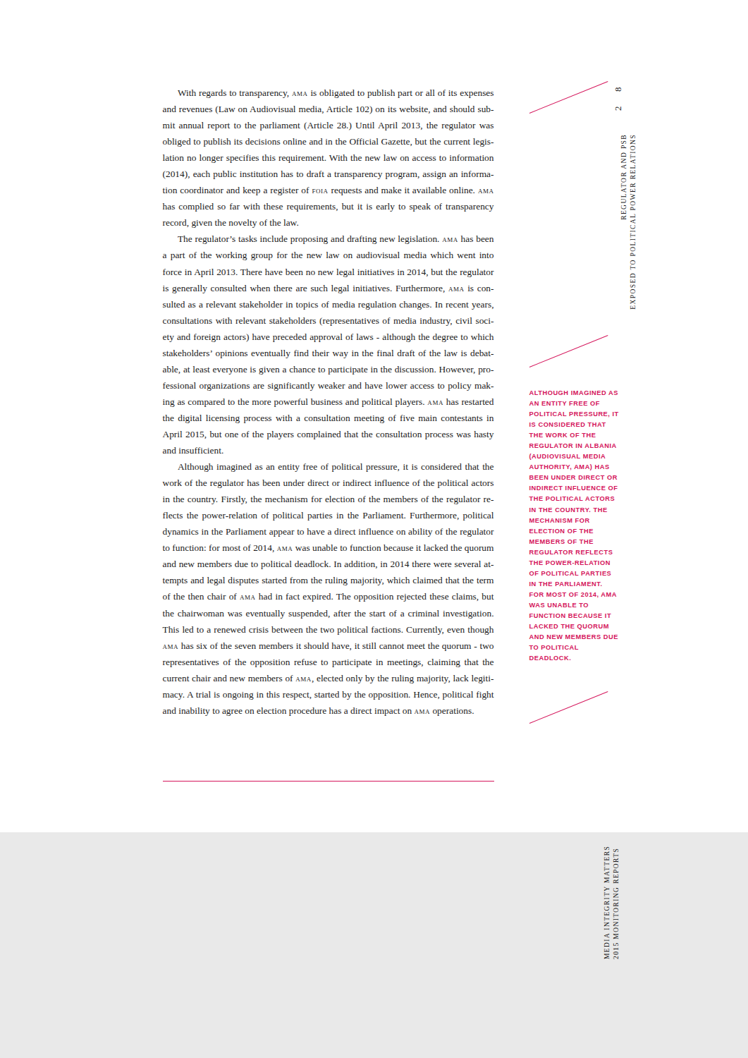With regards to transparency, ama is obligated to publish part or all of its expenses and revenues (Law on Audiovisual media, Article 102) on its website, and should submit annual report to the parliament (Article 28.) Until April 2013, the regulator was obliged to publish its decisions online and in the Official Gazette, but the current legislation no longer specifies this requirement. With the new law on access to information (2014), each public institution has to draft a transparency program, assign an information coordinator and keep a register of foia requests and make it available online. ama has complied so far with these requirements, but it is early to speak of transparency record, given the novelty of the law.
The regulator’s tasks include proposing and drafting new legislation. ama has been a part of the working group for the new law on audiovisual media which went into force in April 2013. There have been no new legal initiatives in 2014, but the regulator is generally consulted when there are such legal initiatives. Furthermore, ama is consulted as a relevant stakeholder in topics of media regulation changes. In recent years, consultations with relevant stakeholders (representatives of media industry, civil society and foreign actors) have preceded approval of laws - although the degree to which stakeholders’ opinions eventually find their way in the final draft of the law is debatable, at least everyone is given a chance to participate in the discussion. However, professional organizations are significantly weaker and have lower access to policy making as compared to the more powerful business and political players. ama has restarted the digital licensing process with a consultation meeting of five main contestants in April 2015, but one of the players complained that the consultation process was hasty and insufficient.
Although imagined as an entity free of political pressure, it is considered that the work of the regulator has been under direct or indirect influence of the political actors in the country. Firstly, the mechanism for election of the members of the regulator reflects the power-relation of political parties in the Parliament. Furthermore, political dynamics in the Parliament appear to have a direct influence on ability of the regulator to function: for most of 2014, ama was unable to function because it lacked the quorum and new members due to political deadlock. In addition, in 2014 there were several attempts and legal disputes started from the ruling majority, which claimed that the term of the then chair of ama had in fact expired. The opposition rejected these claims, but the chairwoman was eventually suspended, after the start of a criminal investigation. This led to a renewed crisis between the two political factions. Currently, even though ama has six of the seven members it should have, it still cannot meet the quorum - two representatives of the opposition refuse to participate in meetings, claiming that the current chair and new members of ama, elected only by the ruling majority, lack legitimacy. A trial is ongoing in this respect, started by the opposition. Hence, political fight and inability to agree on election procedure has a direct impact on ama operations.
8 2
REGULATOR AND PSB EXPOSED TO POLITICAL POWER RELATIONS
Although imagined as an entity free of political pressure, it is considered that the work of the regulator in Albania (Audiovisual Media Authority, AMA) has been under direct or indirect influence of the political actors in the country. The mechanism for election of the members of the regulator reflects the power-relation of political parties in the parliament. For most of 2014, AMA was unable to function because it lacked the quorum and new members due to political deadlock.
MEDIA INTEGRITY MATTERS 2015 MONITORING REPORTS